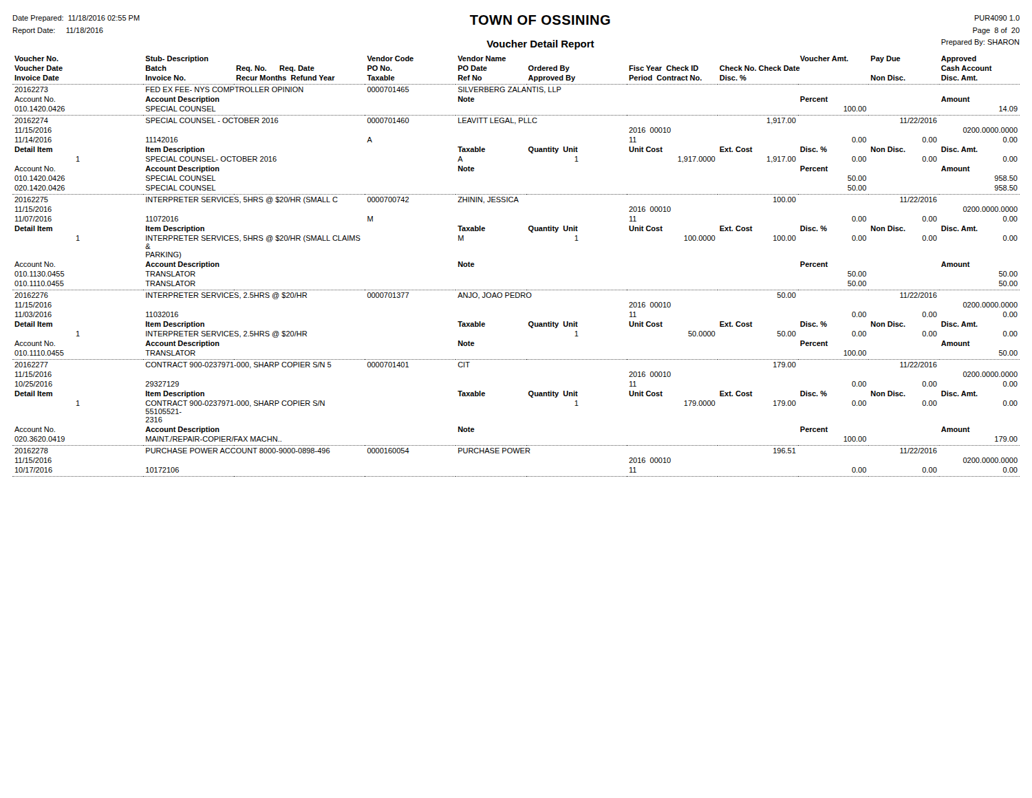Date Prepared: 11/18/2016 02:55 PM
Report Date: 11/18/2016
TOWN OF OSSINING
Voucher Detail Report
PUR4090 1.0
Page 8 of 20
Prepared By: SHARON
| Voucher No. | Stub- Description | Vendor Code | Vendor Name | | Voucher Amt. | Pay Due | Approved |
| Voucher Date | Batch | Req. No. Req. Date | PO No. | PO Date | Ordered By | Fisc Year Check ID | Check No. Check Date | | Cash Account |
| Invoice Date | Invoice No. | Recur Months Refund Year | Taxable | Ref No | Approved By | Period Contract No. | Disc. % | Non Disc. | Disc. Amt. |
| 20162273 | FED EX FEE- NYS COMPTROLLER OPINION | 0000701465 | SILVERBERG ZALANTIS, LLP | | | | |
| Account No. | Account Description | | Note | | | | Percent | | Amount |
| 010.1420.0426 | SPECIAL COUNSEL | | | | | | 100.00 | | 14.09 |
| 20162274 | SPECIAL COUNSEL - OCTOBER 2016 | 0000701460 | LEAVITT LEGAL, PLLC | 1,917.00 | | 11/22/2016 | |
| 11/15/2016 | | | | | | 2016 00010 | | | | 0200.0000.0000 |
| 11/14/2016 | 11142016 | | A | | | 11 | | 0.00 | 0.00 | 0.00 |
| Detail Item | Item Description | | Taxable | Quantity Unit | Unit Cost | Ext. Cost | Disc. % | Non Disc. | Disc. Amt. |
| 1 | SPECIAL COUNSEL- OCTOBER 2016 | | A | 1 | 1,917.0000 | 1,917.00 | 0.00 | 0.00 | 0.00 |
| Account No. | Account Description | | Note | | | | Percent | | Amount |
| 010.1420.0426 | SPECIAL COUNSEL | | | | | | 50.00 | | 958.50 |
| 020.1420.0426 | SPECIAL COUNSEL | | | | | | 50.00 | | 958.50 |
| 20162275 | INTERPRETER SERVICES, 5HRS @ $20/HR (SMALL C | 0000700742 | ZHININ, JESSICA | 100.00 | | 11/22/2016 | |
| 11/15/2016 | | | | | | 2016 00010 | | | | 0200.0000.0000 |
| 11/07/2016 | 11072016 | | M | | | 11 | | 0.00 | 0.00 | 0.00 |
| Detail Item | Item Description | | Taxable | Quantity Unit | Unit Cost | Ext. Cost | Disc. % | Non Disc. | Disc. Amt. |
| 1 | INTERPRETER SERVICES, 5HRS @ $20/HR (SMALL CLAIMS & PARKING) | | M | 1 | 100.0000 | 100.00 | 0.00 | 0.00 | 0.00 |
| Account No. | Account Description | | Note | | | | Percent | | Amount |
| 010.1130.0455 | TRANSLATOR | | | | | | 50.00 | | 50.00 |
| 010.1110.0455 | TRANSLATOR | | | | | | 50.00 | | 50.00 |
| 20162276 | INTERPRETER SERVICES, 2.5HRS @ $20/HR | 0000701377 | ANJO, JOAO PEDRO | 50.00 | | 11/22/2016 | |
| 11/15/2016 | | | | | | 2016 00010 | | | | 0200.0000.0000 |
| 11/03/2016 | 11032016 | | | | | 11 | | 0.00 | 0.00 | 0.00 |
| Detail Item | Item Description | | Taxable | Quantity Unit | Unit Cost | Ext. Cost | Disc. % | Non Disc. | Disc. Amt. |
| 1 | INTERPRETER SERVICES, 2.5HRS @ $20/HR | | | 1 | 50.0000 | 50.00 | 0.00 | 0.00 | 0.00 |
| Account No. | Account Description | | Note | | | | Percent | | Amount |
| 010.1110.0455 | TRANSLATOR | | | | | | 100.00 | | 50.00 |
| 20162277 | CONTRACT 900-0237971-000, SHARP COPIER S/N 5 | 0000701401 | CIT | 179.00 | | 11/22/2016 | |
| 11/15/2016 | | | | | | 2016 00010 | | | | 0200.0000.0000 |
| 10/25/2016 | 29327129 | | | | | 11 | | 0.00 | 0.00 | 0.00 |
| Detail Item | Item Description | | Taxable | Quantity Unit | Unit Cost | Ext. Cost | Disc. % | Non Disc. | Disc. Amt. |
| 1 | CONTRACT 900-0237971-000, SHARP COPIER S/N 55105521- 2316 | | | 1 | 179.0000 | 179.00 | 0.00 | 0.00 | 0.00 |
| Account No. | Account Description | | Note | | | | Percent | | Amount |
| 020.3620.0419 | MAINT./REPAIR-COPIER/FAX MACHN.. | | | | | | 100.00 | | 179.00 |
| 20162278 | PURCHASE POWER ACCOUNT 8000-9000-0898-496 | 0000160054 | PURCHASE POWER | 196.51 | | 11/22/2016 | |
| 11/15/2016 | | | | | | 2016 00010 | | | | 0200.0000.0000 |
| 10/17/2016 | 10172106 | | | | | 11 | | 0.00 | 0.00 | 0.00 |